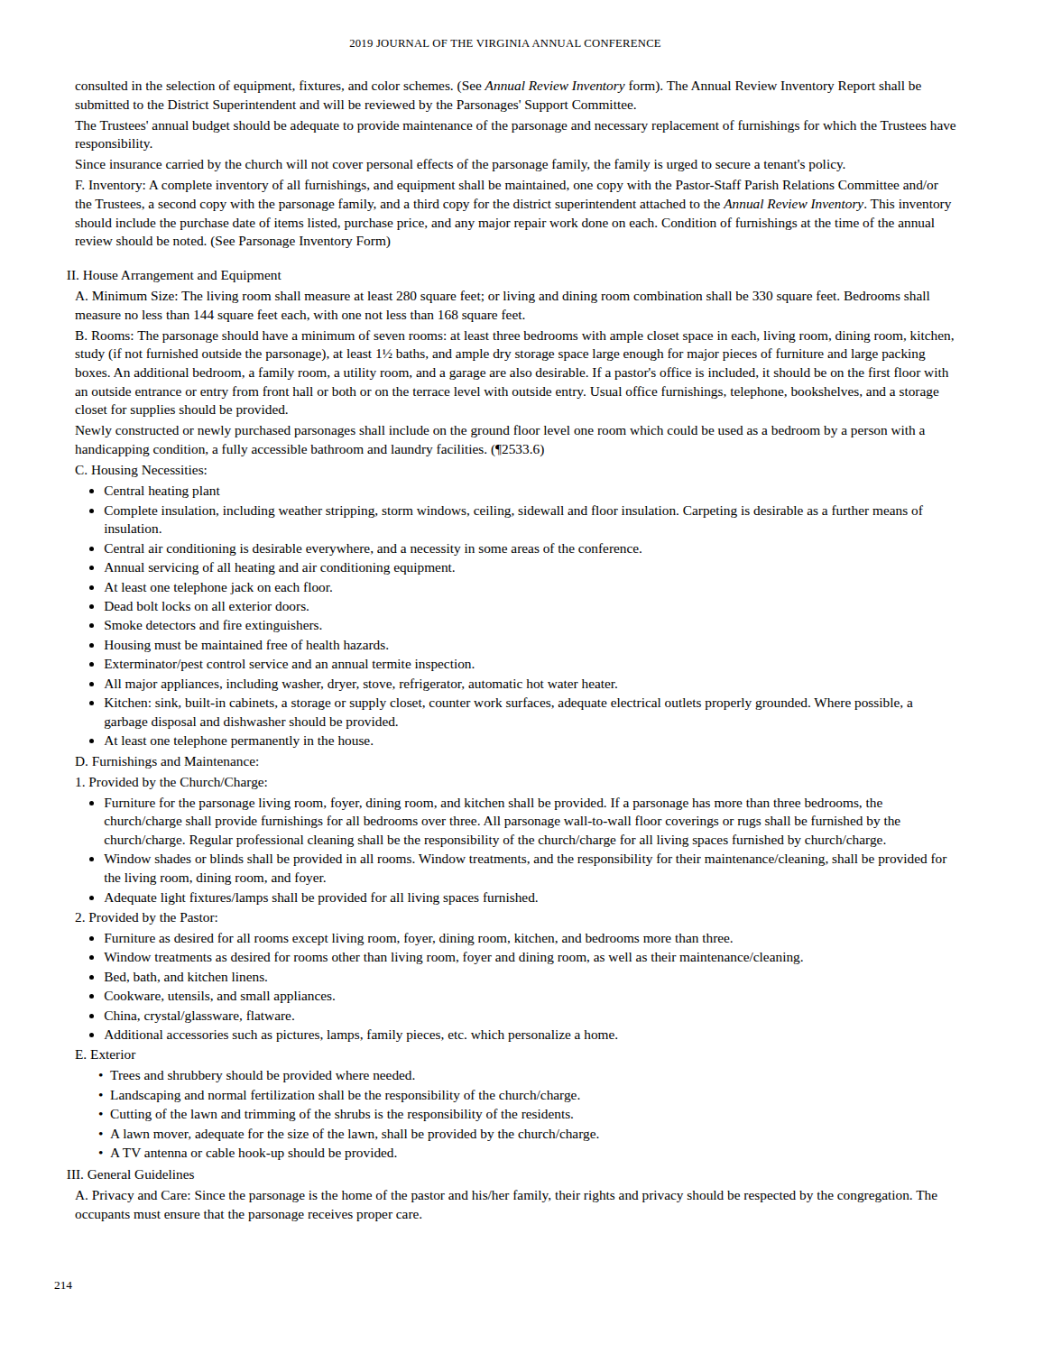2019 JOURNAL OF THE VIRGINIA ANNUAL CONFERENCE
consulted in the selection of equipment, fixtures, and color schemes. (See Annual Review Inventory form). The Annual Review Inventory Report shall be submitted to the District Superintendent and will be reviewed by the Parsonages' Support Committee.
The Trustees' annual budget should be adequate to provide maintenance of the parsonage and necessary replacement of furnishings for which the Trustees have responsibility.
Since insurance carried by the church will not cover personal effects of the parsonage family, the family is urged to secure a tenant's policy.
F. Inventory: A complete inventory of all furnishings, and equipment shall be maintained, one copy with the Pastor-Staff Parish Relations Committee and/or the Trustees, a second copy with the parsonage family, and a third copy for the district superintendent attached to the Annual Review Inventory. This inventory should include the purchase date of items listed, purchase price, and any major repair work done on each. Condition of furnishings at the time of the annual review should be noted. (See Parsonage Inventory Form)
II. House Arrangement and Equipment
A. Minimum Size: The living room shall measure at least 280 square feet; or living and dining room combination shall be 330 square feet. Bedrooms shall measure no less than 144 square feet each, with one not less than 168 square feet.
B. Rooms: The parsonage should have a minimum of seven rooms: at least three bedrooms with ample closet space in each, living room, dining room, kitchen, study (if not furnished outside the parsonage), at least 1½ baths, and ample dry storage space large enough for major pieces of furniture and large packing boxes. An additional bedroom, a family room, a utility room, and a garage are also desirable. If a pastor's office is included, it should be on the first floor with an outside entrance or entry from front hall or both or on the terrace level with outside entry. Usual office furnishings, telephone, bookshelves, and a storage closet for supplies should be provided.
Newly constructed or newly purchased parsonages shall include on the ground floor level one room which could be used as a bedroom by a person with a handicapping condition, a fully accessible bathroom and laundry facilities. (¶2533.6)
C. Housing Necessities:
Central heating plant
Complete insulation, including weather stripping, storm windows, ceiling, sidewall and floor insulation. Carpeting is desirable as a further means of insulation.
Central air conditioning is desirable everywhere, and a necessity in some areas of the conference.
Annual servicing of all heating and air conditioning equipment.
At least one telephone jack on each floor.
Dead bolt locks on all exterior doors.
Smoke detectors and fire extinguishers.
Housing must be maintained free of health hazards.
Exterminator/pest control service and an annual termite inspection.
All major appliances, including washer, dryer, stove, refrigerator, automatic hot water heater.
Kitchen: sink, built-in cabinets, a storage or supply closet, counter work surfaces, adequate electrical outlets properly grounded. Where possible, a garbage disposal and dishwasher should be provided.
At least one telephone permanently in the house.
D. Furnishings and Maintenance:
1. Provided by the Church/Charge:
Furniture for the parsonage living room, foyer, dining room, and kitchen shall be provided. If a parsonage has more than three bedrooms, the church/charge shall provide furnishings for all bedrooms over three. All parsonage wall-to-wall floor coverings or rugs shall be furnished by the church/charge. Regular professional cleaning shall be the responsibility of the church/charge for all living spaces furnished by church/charge.
Window shades or blinds shall be provided in all rooms. Window treatments, and the responsibility for their maintenance/cleaning, shall be provided for the living room, dining room, and foyer.
Adequate light fixtures/lamps shall be provided for all living spaces furnished.
2. Provided by the Pastor:
Furniture as desired for all rooms except living room, foyer, dining room, kitchen, and bedrooms more than three.
Window treatments as desired for rooms other than living room, foyer and dining room, as well as their maintenance/cleaning.
Bed, bath, and kitchen linens.
Cookware, utensils, and small appliances.
China, crystal/glassware, flatware.
Additional accessories such as pictures, lamps, family pieces, etc. which personalize a home.
E. Exterior
Trees and shrubbery should be provided where needed.
Landscaping and normal fertilization shall be the responsibility of the church/charge.
Cutting of the lawn and trimming of the shrubs is the responsibility of the residents.
A lawn mover, adequate for the size of the lawn, shall be provided by the church/charge.
A TV antenna or cable hook-up should be provided.
III. General Guidelines
A. Privacy and Care: Since the parsonage is the home of the pastor and his/her family, their rights and privacy should be respected by the congregation. The occupants must ensure that the parsonage receives proper care.
214